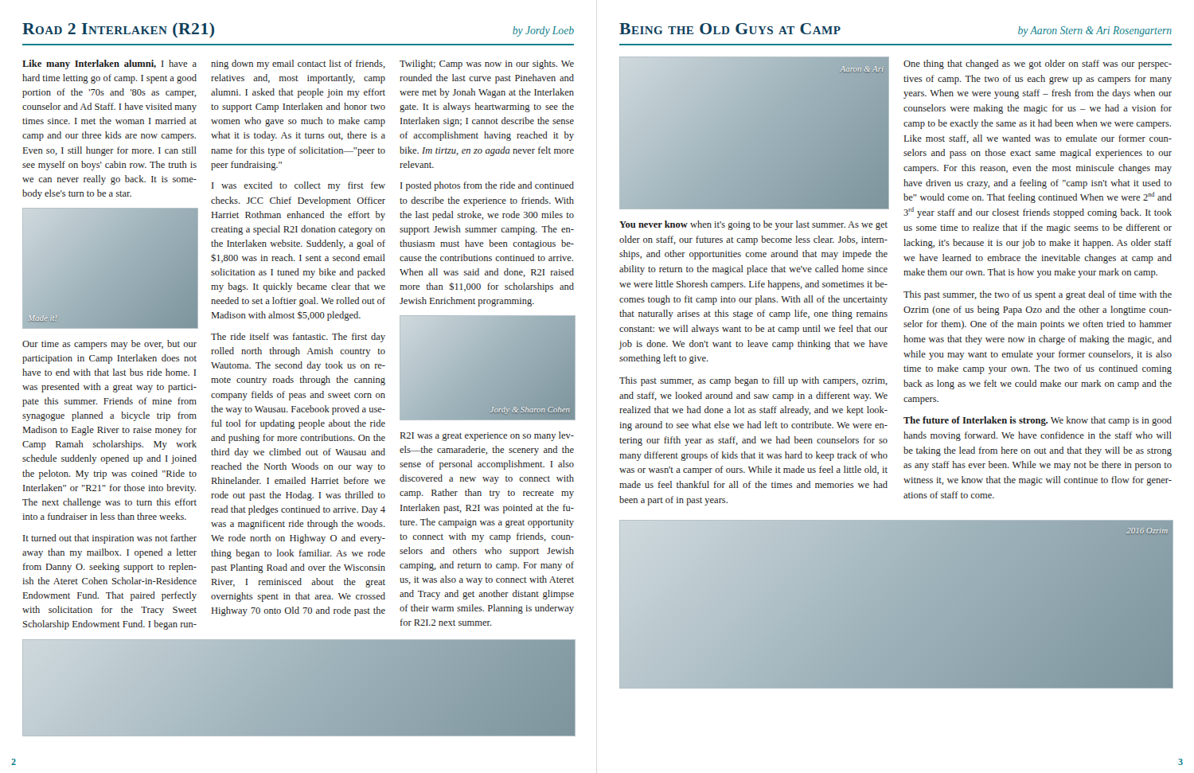Road 2 Interlaken (R21)
by Jordy Loeb
Like many Interlaken alumni, I have a hard time letting go of camp. I spent a good portion of the '70s and '80s as camper, counselor and Ad Staff. I have visited many times since. I met the woman I married at camp and our three kids are now campers. Even so, I still hunger for more. I can still see myself on boys' cabin row. The truth is we can never really go back. It is somebody else's turn to be a star.
Made it!
Our time as campers may be over, but our participation in Camp Interlaken does not have to end with that last bus ride home. I was presented with a great way to participate this summer. Friends of mine from synagogue planned a bicycle trip from Madison to Eagle River to raise money for Camp Ramah scholarships. My work schedule suddenly opened up and I joined the peloton. My trip was coined "Ride to Interlaken" or "R21" for those into brevity. The next challenge was to turn this effort into a fundraiser in less than three weeks.
It turned out that inspiration was not farther away than my mailbox. I opened a letter from Danny O. seeking support to replenish the Ateret Cohen Scholar-in-Residence Endowment Fund. That paired perfectly with solicitation for the Tracy Sweet Scholarship Endowment Fund. I began running down my email contact list of friends, relatives and, most importantly, camp alumni. I asked that people join my effort to support Camp Interlaken and honor two women who gave so much to make camp what it is today. As it turns out, there is a name for this type of solicitation—"peer to peer fundraising."
I was excited to collect my first few checks. JCC Chief Development Officer Harriet Rothman enhanced the effort by creating a special R2I donation category on the Interlaken website. Suddenly, a goal of $1,800 was in reach. I sent a second email solicitation as I tuned my bike and packed my bags. It quickly became clear that we needed to set a loftier goal. We rolled out of Madison with almost $5,000 pledged.
The ride itself was fantastic. The first day rolled north through Amish country to Wautoma. The second day took us on remote country roads through the canning company fields of peas and sweet corn on the way to Wausau. Facebook proved a useful tool for updating people about the ride and pushing for more contributions. On the third day we climbed out of Wausau and reached the North Woods on our way to Rhinelander. I emailed Harriet before we rode out past the Hodag. I was thrilled to read that pledges continued to arrive. Day 4 was a magnificent ride through the woods. We rode north on Highway O and everything began to look familiar. As we rode past Planting Road and over the Wisconsin River, I reminisced about the great overnights spent in that area. We crossed Highway 70 onto Old 70 and rode past the Twilight; Camp was now in our sights. We rounded the last curve past Pinehaven and were met by Jonah Wagan at the Interlaken gate. It is always heartwarming to see the Interlaken sign; I cannot describe the sense of accomplishment having reached it by bike. Im tirtzu, en zo agada never felt more relevant.
I posted photos from the ride and continued to describe the experience to friends. With the last pedal stroke, we rode 300 miles to support Jewish summer camping. The enthusiasm must have been contagious because the contributions continued to arrive. When all was said and done, R2I raised more than $11,000 for scholarships and Jewish Enrichment programming.
Jordy & Sharon Cohen
R2I was a great experience on so many levels—the camaraderie, the scenery and the sense of personal accomplishment. I also discovered a new way to connect with camp. Rather than try to recreate my Interlaken past, R2I was pointed at the future. The campaign was a great opportunity to connect with my camp friends, counselors and others who support Jewish camping, and return to camp. For many of us, it was also a way to connect with Ateret and Tracy and get another distant glimpse of their warm smiles. Planning is underway for R2I.2 next summer.
2
Being the Old Guys at Camp
by Aaron Stern & Ari Rosengartern
Aaron & Ari
You never know when it's going to be your last summer. As we get older on staff, our futures at camp become less clear. Jobs, internships, and other opportunities come around that may impede the ability to return to the magical place that we've called home since we were little Shoresh campers. Life happens, and sometimes it becomes tough to fit camp into our plans. With all of the uncertainty that naturally arises at this stage of camp life, one thing remains constant: we will always want to be at camp until we feel that our job is done. We don't want to leave camp thinking that we have something left to give.
This past summer, as camp began to fill up with campers, ozrim, and staff, we looked around and saw camp in a different way. We realized that we had done a lot as staff already, and we kept looking around to see what else we had left to contribute. We were entering our fifth year as staff, and we had been counselors for so many different groups of kids that it was hard to keep track of who was or wasn't a camper of ours. While it made us feel a little old, it made us feel thankful for all of the times and memories we had been a part of in past years.
One thing that changed as we got older on staff was our perspectives of camp. The two of us each grew up as campers for many years. When we were young staff – fresh from the days when our counselors were making the magic for us – we had a vision for camp to be exactly the same as it had been when we were campers. Like most staff, all we wanted was to emulate our former counselors and pass on those exact same magical experiences to our campers. For this reason, even the most miniscule changes may have driven us crazy, and a feeling of "camp isn't what it used to be" would come on. That feeling continued When we were 2nd and 3rd year staff and our closest friends stopped coming back. It took us some time to realize that if the magic seems to be different or lacking, it's because it is our job to make it happen. As older staff we have learned to embrace the inevitable changes at camp and make them our own. That is how you make your mark on camp.
This past summer, the two of us spent a great deal of time with the Ozrim (one of us being Papa Ozo and the other a longtime counselor for them). One of the main points we often tried to hammer home was that they were now in charge of making the magic, and while you may want to emulate your former counselors, it is also time to make camp your own. The two of us continued coming back as long as we felt we could make our mark on camp and the campers.
The future of Interlaken is strong. We know that camp is in good hands moving forward. We have confidence in the staff who will be taking the lead from here on out and that they will be as strong as any staff has ever been. While we may not be there in person to witness it, we know that the magic will continue to flow for generations of staff to come.
2016 Ozrim
3